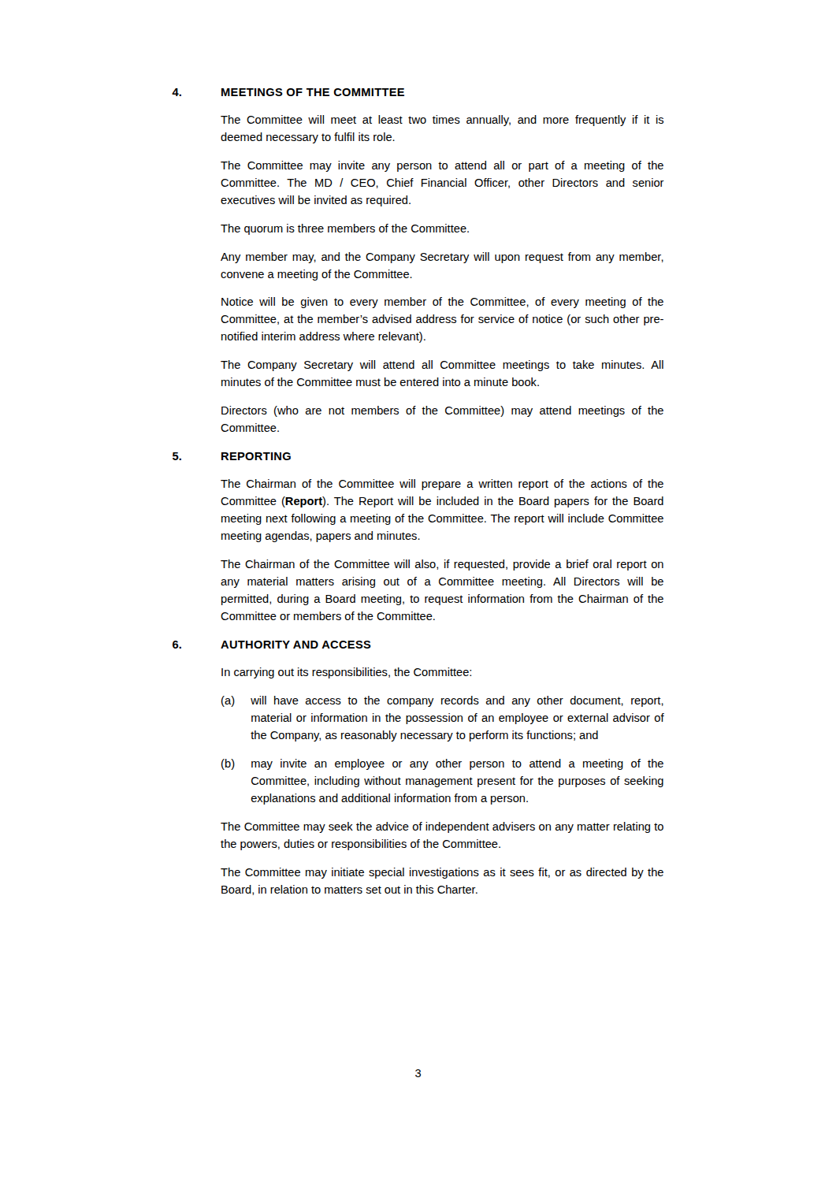4.
MEETINGS OF THE COMMITTEE
The Committee will meet at least two times annually, and more frequently if it is deemed necessary to fulfil its role.
The Committee may invite any person to attend all or part of a meeting of the Committee. The MD / CEO, Chief Financial Officer, other Directors and senior executives will be invited as required.
The quorum is three members of the Committee.
Any member may, and the Company Secretary will upon request from any member, convene a meeting of the Committee.
Notice will be given to every member of the Committee, of every meeting of the Committee, at the member’s advised address for service of notice (or such other pre-notified interim address where relevant).
The Company Secretary will attend all Committee meetings to take minutes. All minutes of the Committee must be entered into a minute book.
Directors (who are not members of the Committee) may attend meetings of the Committee.
5.
REPORTING
The Chairman of the Committee will prepare a written report of the actions of the Committee (Report). The Report will be included in the Board papers for the Board meeting next following a meeting of the Committee. The report will include Committee meeting agendas, papers and minutes.
The Chairman of the Committee will also, if requested, provide a brief oral report on any material matters arising out of a Committee meeting. All Directors will be permitted, during a Board meeting, to request information from the Chairman of the Committee or members of the Committee.
6.
AUTHORITY AND ACCESS
In carrying out its responsibilities, the Committee:
(a)
will have access to the company records and any other document, report, material or information in the possession of an employee or external advisor of the Company, as reasonably necessary to perform its functions; and
(b)
may invite an employee or any other person to attend a meeting of the Committee, including without management present for the purposes of seeking explanations and additional information from a person.
The Committee may seek the advice of independent advisers on any matter relating to the powers, duties or responsibilities of the Committee.
The Committee may initiate special investigations as it sees fit, or as directed by the Board, in relation to matters set out in this Charter.
3